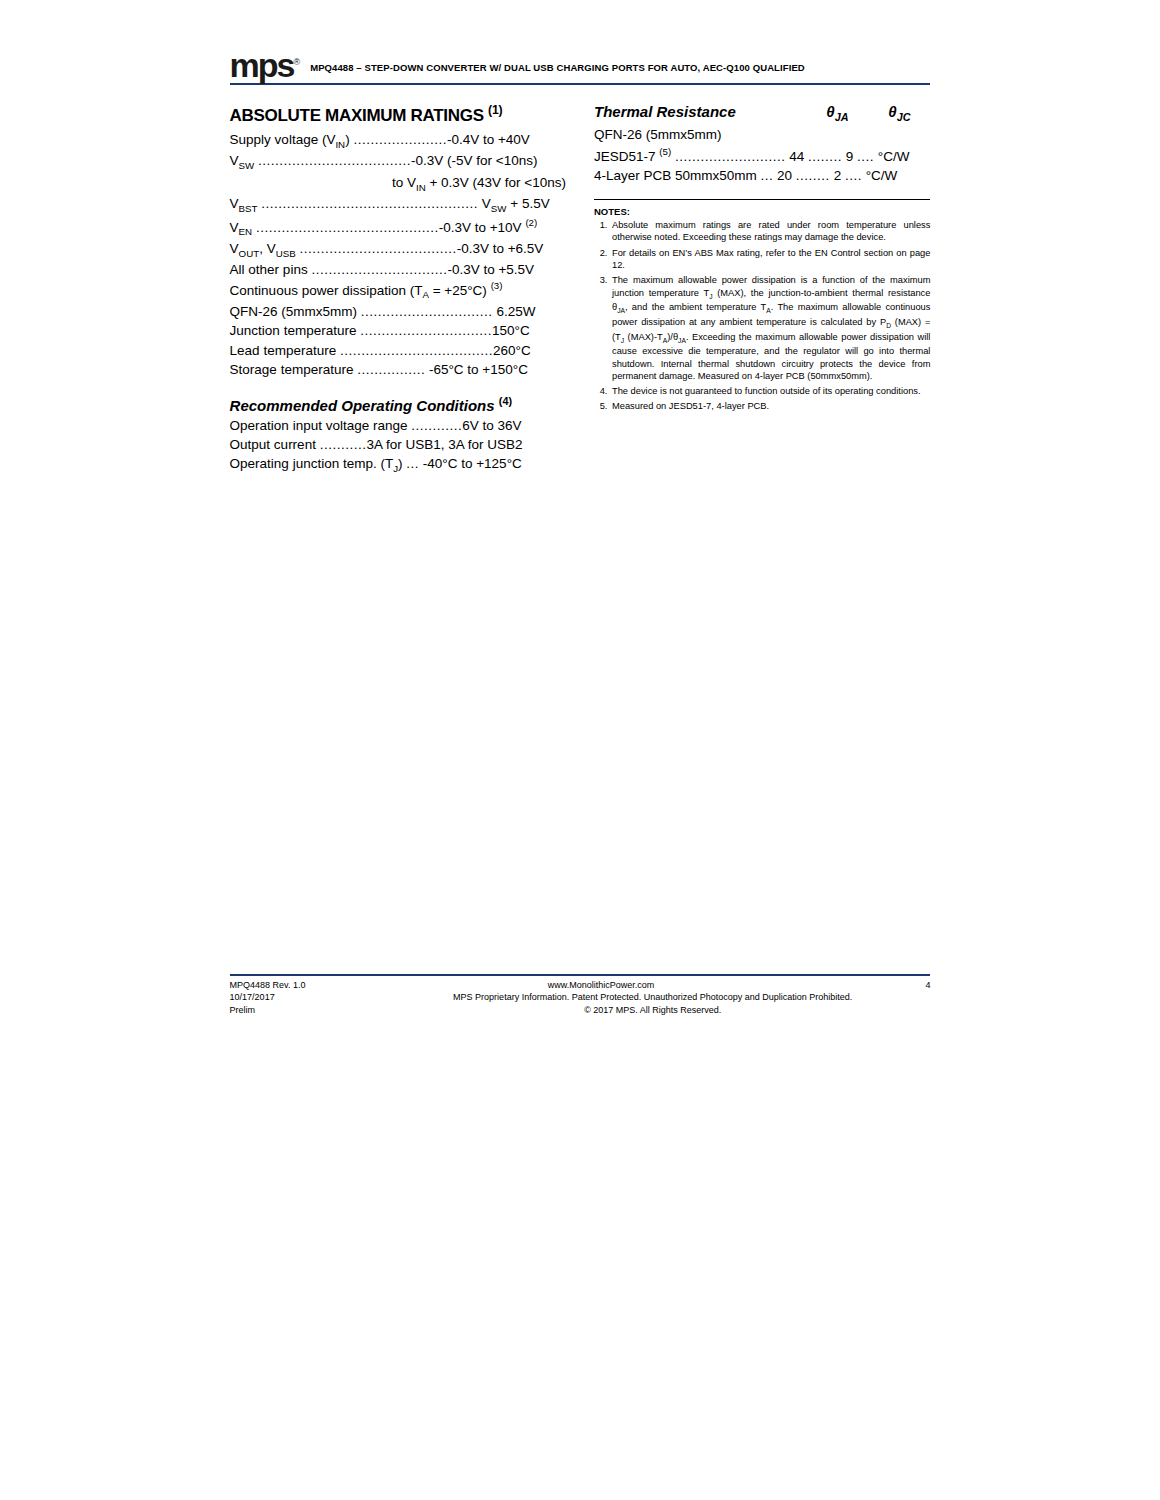mps®
MPQ4488 – STEP-DOWN CONVERTER W/ DUAL USB CHARGING PORTS FOR AUTO, AEC-Q100 QUALIFIED
ABSOLUTE MAXIMUM RATINGS (1)
Supply voltage (VIN) ......................-0.4V to +40V
VSW ....................................-0.3V (-5V for <10ns)
to VIN + 0.3V (43V for <10ns)
VBST ................................................... VSW + 5.5V
VEN ...........................................-0.3V to +10V (2)
VOUT, VUSB .....................................-0.3V to +6.5V
All other pins ................................-0.3V to +5.5V
Continuous power dissipation (TA = +25°C) (3)
QFN-26 (5mmx5mm) ............................... 6.25W
Junction temperature ............................... 150°C
Lead temperature .................................... 260°C
Storage temperature ................ -65°C to +150°C
Recommended Operating Conditions (4)
Operation input voltage range ............ 6V to 36V
Output current ........... 3A for USB1, 3A for USB2
Operating junction temp. (TJ) ... -40°C to +125°C
Thermal Resistance θJA θJC
QFN-26 (5mmx5mm)
JESD51-7 (5) .......................... 44 ........ 9 .... °C/W
4-Layer PCB 50mmx50mm ... 20 ........ 2 .... °C/W
NOTES:
Absolute maximum ratings are rated under room temperature unless otherwise noted. Exceeding these ratings may damage the device.
For details on EN’s ABS Max rating, refer to the EN Control section on page 12.
The maximum allowable power dissipation is a function of the maximum junction temperature TJ (MAX), the junction-to-ambient thermal resistance θJA, and the ambient temperature TA. The maximum allowable continuous power dissipation at any ambient temperature is calculated by PD (MAX) = (TJ (MAX)-TA)/θJA. Exceeding the maximum allowable power dissipation will cause excessive die temperature, and the regulator will go into thermal shutdown. Internal thermal shutdown circuitry protects the device from permanent damage. Measured on 4-layer PCB (50mmx50mm).
The device is not guaranteed to function outside of its operating conditions.
Measured on JESD51-7, 4-layer PCB.
MPQ4488 Rev. 1.0
www.MonolithicPower.com
4
10/17/2017
MPS Proprietary Information. Patent Protected. Unauthorized Photocopy and Duplication Prohibited.
Prelim
© 2017 MPS. All Rights Reserved.